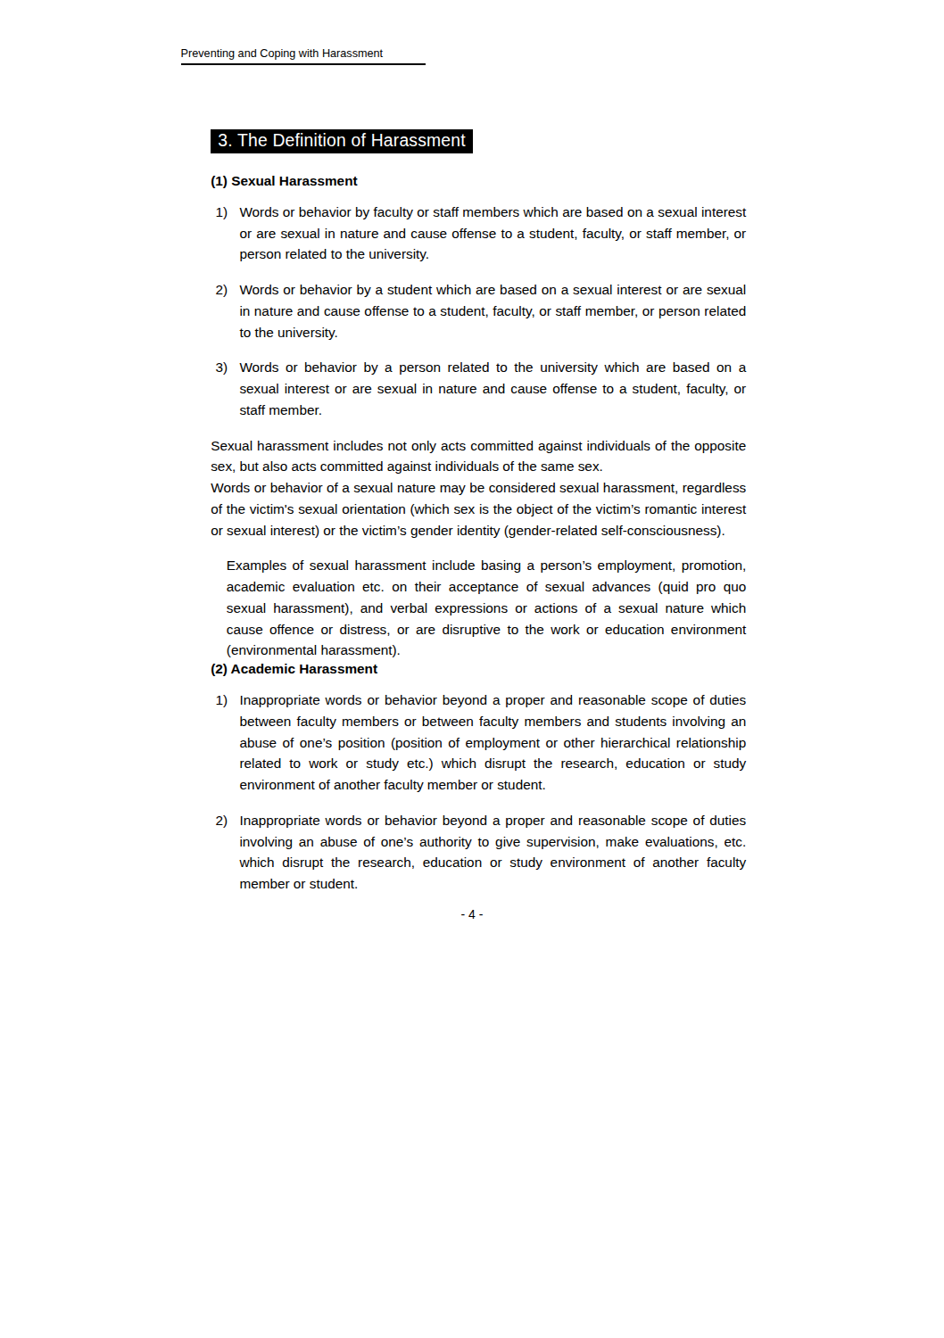Preventing and Coping with Harassment
3. The Definition of Harassment
(1) Sexual Harassment
1) Words or behavior by faculty or staff members which are based on a sexual interest or are sexual in nature and cause offense to a student, faculty, or staff member, or person related to the university.
2) Words or behavior by a student which are based on a sexual interest or are sexual in nature and cause offense to a student, faculty, or staff member, or person related to the university.
3) Words or behavior by a person related to the university which are based on a sexual interest or are sexual in nature and cause offense to a student, faculty, or staff member.
Sexual harassment includes not only acts committed against individuals of the opposite sex, but also acts committed against individuals of the same sex.
Words or behavior of a sexual nature may be considered sexual harassment, regardless of the victim's sexual orientation (which sex is the object of the victim’s romantic interest or sexual interest) or the victim’s gender identity (gender-related self-consciousness).
Examples of sexual harassment include basing a person’s employment, promotion, academic evaluation etc. on their acceptance of sexual advances (quid pro quo sexual harassment), and verbal expressions or actions of a sexual nature which cause offence or distress, or are disruptive to the work or education environment (environmental harassment).
(2) Academic Harassment
1) Inappropriate words or behavior beyond a proper and reasonable scope of duties between faculty members or between faculty members and students involving an abuse of one’s position (position of employment or other hierarchical relationship related to work or study etc.) which disrupt the research, education or study environment of another faculty member or student.
2) Inappropriate words or behavior beyond a proper and reasonable scope of duties involving an abuse of one’s authority to give supervision, make evaluations, etc. which disrupt the research, education or study environment of another faculty member or student.
- 4 -